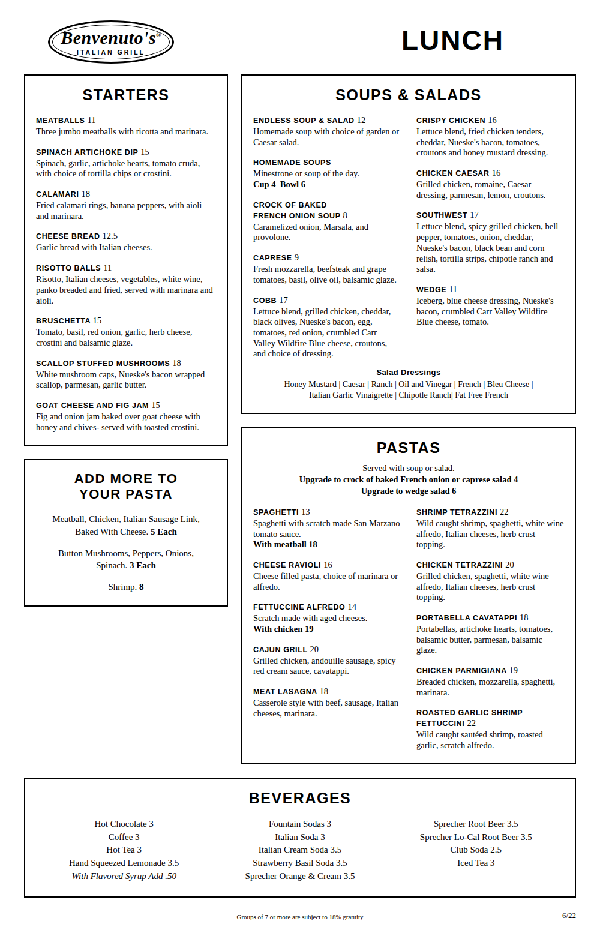Benvenuto's®
ITALIAN GRILL
LUNCH
STARTERS
MEATBALLS 11
Three jumbo meatballs with ricotta and marinara.
SPINACH ARTICHOKE DIP 15
Spinach, garlic, artichoke hearts, tomato cruda, with choice of tortilla chips or crostini.
CALAMARI 18
Fried calamari rings, banana peppers, with aioli and marinara.
CHEESE BREAD 12.5
Garlic bread with Italian cheeses.
RISOTTO BALLS 11
Risotto, Italian cheeses, vegetables, white wine, panko breaded and fried, served with marinara and aioli.
BRUSCHETTA 15
Tomato, basil, red onion, garlic, herb cheese, crostini and balsamic glaze.
SCALLOP STUFFED MUSHROOMS 18
White mushroom caps, Nueske's bacon wrapped scallop, parmesan, garlic butter.
GOAT CHEESE AND FIG JAM 15
Fig and onion jam baked over goat cheese with honey and chives- served with toasted crostini.
ADD MORE TO
YOUR PASTA
Meatball, Chicken, Italian Sausage Link,
Baked With Cheese. 5 Each
Button Mushrooms, Peppers, Onions,
Spinach. 3 Each
Shrimp. 8
SOUPS & SALADS
ENDLESS SOUP & SALAD 12
Homemade soup with choice of garden or Caesar salad.
HOMEMADE SOUPS
Minestrone or soup of the day.
Cup 4 Bowl 6
CROCK OF BAKED
FRENCH ONION SOUP 8
Caramelized onion, Marsala, and provolone.
CAPRESE 9
Fresh mozzarella, beefsteak and grape tomatoes, basil, olive oil, balsamic glaze.
COBB 17
Lettuce blend, grilled chicken, cheddar, black olives, Nueske's bacon, egg, tomatoes, red onion, crumbled Carr Valley Wildfire Blue cheese, croutons, and choice of dressing.
CRISPY CHICKEN 16
Lettuce blend, fried chicken tenders, cheddar, Nueske's bacon, tomatoes, croutons and honey mustard dressing.
CHICKEN CAESAR 16
Grilled chicken, romaine, Caesar dressing, parmesan, lemon, croutons.
SOUTHWEST 17
Lettuce blend, spicy grilled chicken, bell pepper, tomatoes, onion, cheddar, Nueske's bacon, black bean and corn relish, tortilla strips, chipotle ranch and salsa.
WEDGE 11
Iceberg, blue cheese dressing, Nueske's bacon, crumbled Carr Valley Wildfire Blue cheese, tomato.
Salad Dressings
Honey Mustard | Caesar | Ranch | Oil and Vinegar | French | Bleu Cheese |
Italian Garlic Vinaigrette | Chipotle Ranch| Fat Free French
PASTAS
Served with soup or salad.
Upgrade to crock of baked French onion or caprese salad 4
Upgrade to wedge salad 6
SPAGHETTI 13
Spaghetti with scratch made San Marzano tomato sauce.
With meatball 18
CHEESE RAVIOLI 16
Cheese filled pasta, choice of marinara or alfredo.
FETTUCCINE ALFREDO 14
Scratch made with aged cheeses.
With chicken 19
CAJUN GRILL 20
Grilled chicken, andouille sausage, spicy red cream sauce, cavatappi.
MEAT LASAGNA 18
Casserole style with beef, sausage, Italian cheeses, marinara.
SHRIMP TETRAZZINI 22
Wild caught shrimp, spaghetti, white wine alfredo, Italian cheeses, herb crust topping.
CHICKEN TETRAZZINI 20
Grilled chicken, spaghetti, white wine alfredo, Italian cheeses, herb crust topping.
PORTABELLA CAVATAPPI 18
Portabellas, artichoke hearts, tomatoes, balsamic butter, parmesan, balsamic glaze.
CHICKEN PARMIGIANA 19
Breaded chicken, mozzarella, spaghetti, marinara.
ROASTED GARLIC SHRIMP
FETTUCCINI 22
Wild caught sautéed shrimp, roasted garlic, scratch alfredo.
BEVERAGES
Hot Chocolate 3
Coffee 3
Hot Tea 3
Hand Squeezed Lemonade 3.5
With Flavored Syrup Add .50
Fountain Sodas 3
Italian Soda 3
Italian Cream Soda 3.5
Strawberry Basil Soda 3.5
Sprecher Orange & Cream 3.5
Sprecher Root Beer 3.5
Sprecher Lo-Cal Root Beer 3.5
Club Soda 2.5
Iced Tea 3
Groups of 7 or more are subject to 18% gratuity
6/22